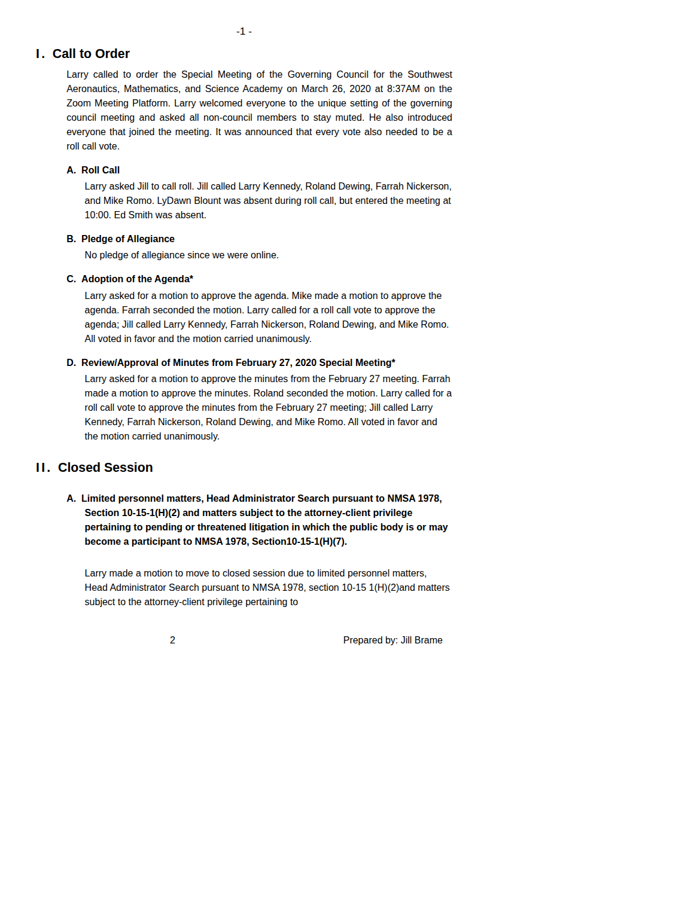-1 -
I.
Call to Order
Larry called to order the Special Meeting of the Governing Council for the Southwest Aeronautics, Mathematics, and Science Academy on March 26, 2020 at 8:37AM on the Zoom Meeting Platform. Larry welcomed everyone to the unique setting of the governing council meeting and asked all non-council members to stay muted. He also introduced everyone that joined the meeting. It was announced that every vote also needed to be a roll call vote.
A. Roll Call
Larry asked Jill to call roll. Jill called Larry Kennedy, Roland Dewing, Farrah Nickerson, and Mike Romo. LyDawn Blount was absent during roll call, but entered the meeting at 10:00. Ed Smith was absent.
B. Pledge of Allegiance
No pledge of allegiance since we were online.
C. Adoption of the Agenda*
Larry asked for a motion to approve the agenda. Mike made a motion to approve the agenda. Farrah seconded the motion. Larry called for a roll call vote to approve the agenda; Jill called Larry Kennedy, Farrah Nickerson, Roland Dewing, and Mike Romo. All voted in favor and the motion carried unanimously.
D. Review/Approval of Minutes from February 27, 2020 Special Meeting*
Larry asked for a motion to approve the minutes from the February 27 meeting. Farrah made a motion to approve the minutes. Roland seconded the motion. Larry called for a roll call vote to approve the minutes from the February 27 meeting; Jill called Larry Kennedy, Farrah Nickerson, Roland Dewing, and Mike Romo. All voted in favor and the motion carried unanimously.
II.
Closed Session
A. Limited personnel matters, Head Administrator Search pursuant to NMSA 1978, Section 10-15-1(H)(2) and matters subject to the attorney-client privilege pertaining to pending or threatened litigation in which the public body is or may become a participant to NMSA 1978, Section10-15-1(H)(7).
Larry made a motion to move to closed session due to limited personnel matters, Head Administrator Search pursuant to NMSA 1978, section 10-15 1(H)(2)and matters subject to the attorney-client privilege pertaining to
2 Prepared by: Jill Brame